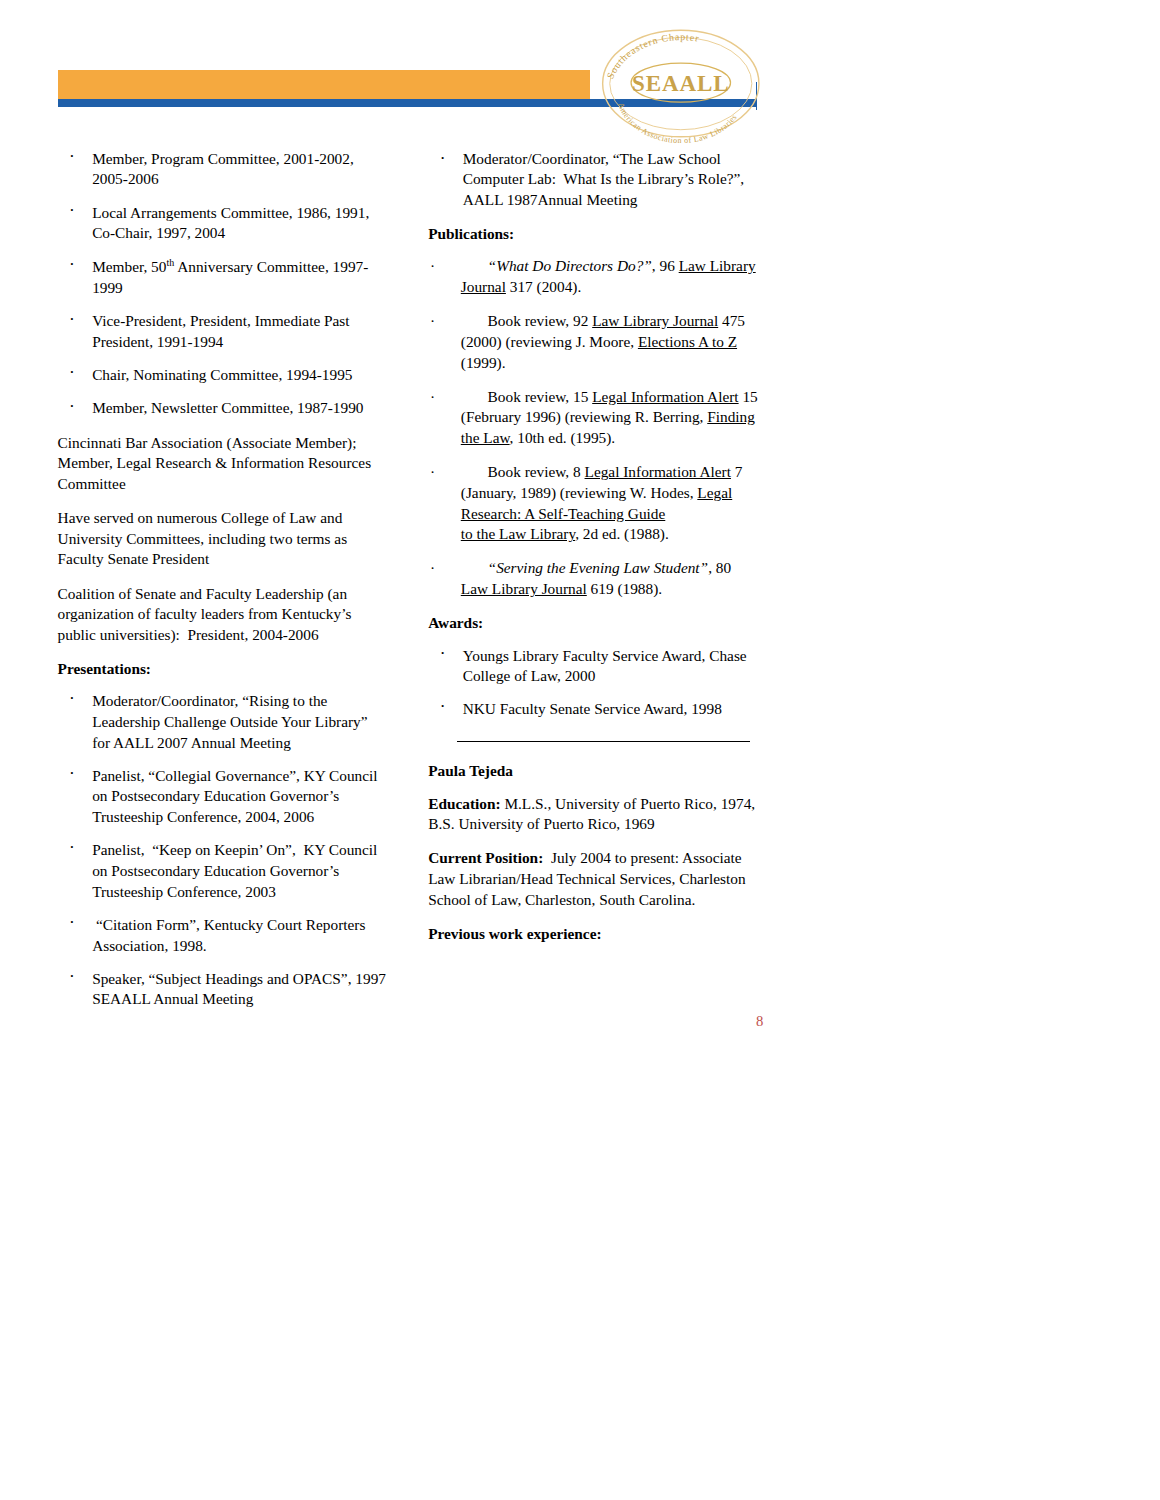Southeastern Chapter American Association of Law Libraries SEAALL
Member, Program Committee, 2001-2002, 2005-2006
Local Arrangements Committee, 1986, 1991, Co-Chair, 1997, 2004
Member, 50th Anniversary Committee, 1997-1999
Vice-President, President, Immediate Past President, 1991-1994
Chair, Nominating Committee, 1994-1995
Member, Newsletter Committee, 1987-1990
Cincinnati Bar Association (Associate Member); Member, Legal Research & Information Resources Committee
Have served on numerous College of Law and University Committees, including two terms as Faculty Senate President
Coalition of Senate and Faculty Leadership (an organization of faculty leaders from Kentucky’s public universities): President, 2004-2006
Presentations:
Moderator/Coordinator, “Rising to the Leadership Challenge Outside Your Library” for AALL 2007 Annual Meeting
Panelist, “Collegial Governance”, KY Council on Postsecondary Education Governor’s Trusteeship Conference, 2004, 2006
Panelist, “Keep on Keepin’ On”, KY Council on Postsecondary Education Governor’s Trusteeship Conference, 2003
“Citation Form”, Kentucky Court Reporters Association, 1998.
Speaker, “Subject Headings and OPACS”, 1997 SEAALL Annual Meeting
Moderator/Coordinator, “The Law School Computer Lab: What Is the Library’s Role?”, AALL 1987Annual Meeting
Publications:
· “What Do Directors Do?”, 96 Law Library Journal 317 (2004).
· Book review, 92 Law Library Journal 475 (2000) (reviewing J. Moore, Elections A to Z (1999).
· Book review, 15 Legal Information Alert 15 (February 1996) (reviewing R. Berring, Finding the Law, 10th ed. (1995).
· Book review, 8 Legal Information Alert 7 (January, 1989) (reviewing W. Hodes, Legal Research: A Self-Teaching Guide
to the Law Library, 2d ed. (1988).
· “Serving the Evening Law Student”, 80 Law Library Journal 619 (1988).
Awards:
Youngs Library Faculty Service Award, Chase College of Law, 2000
NKU Faculty Senate Service Award, 1998
Paula Tejeda
Education: M.L.S., University of Puerto Rico, 1974, B.S. University of Puerto Rico, 1969
Current Position: July 2004 to present: Associate Law Librarian/Head Technical Services, Charleston School of Law, Charleston, South Carolina.
Previous work experience:
8